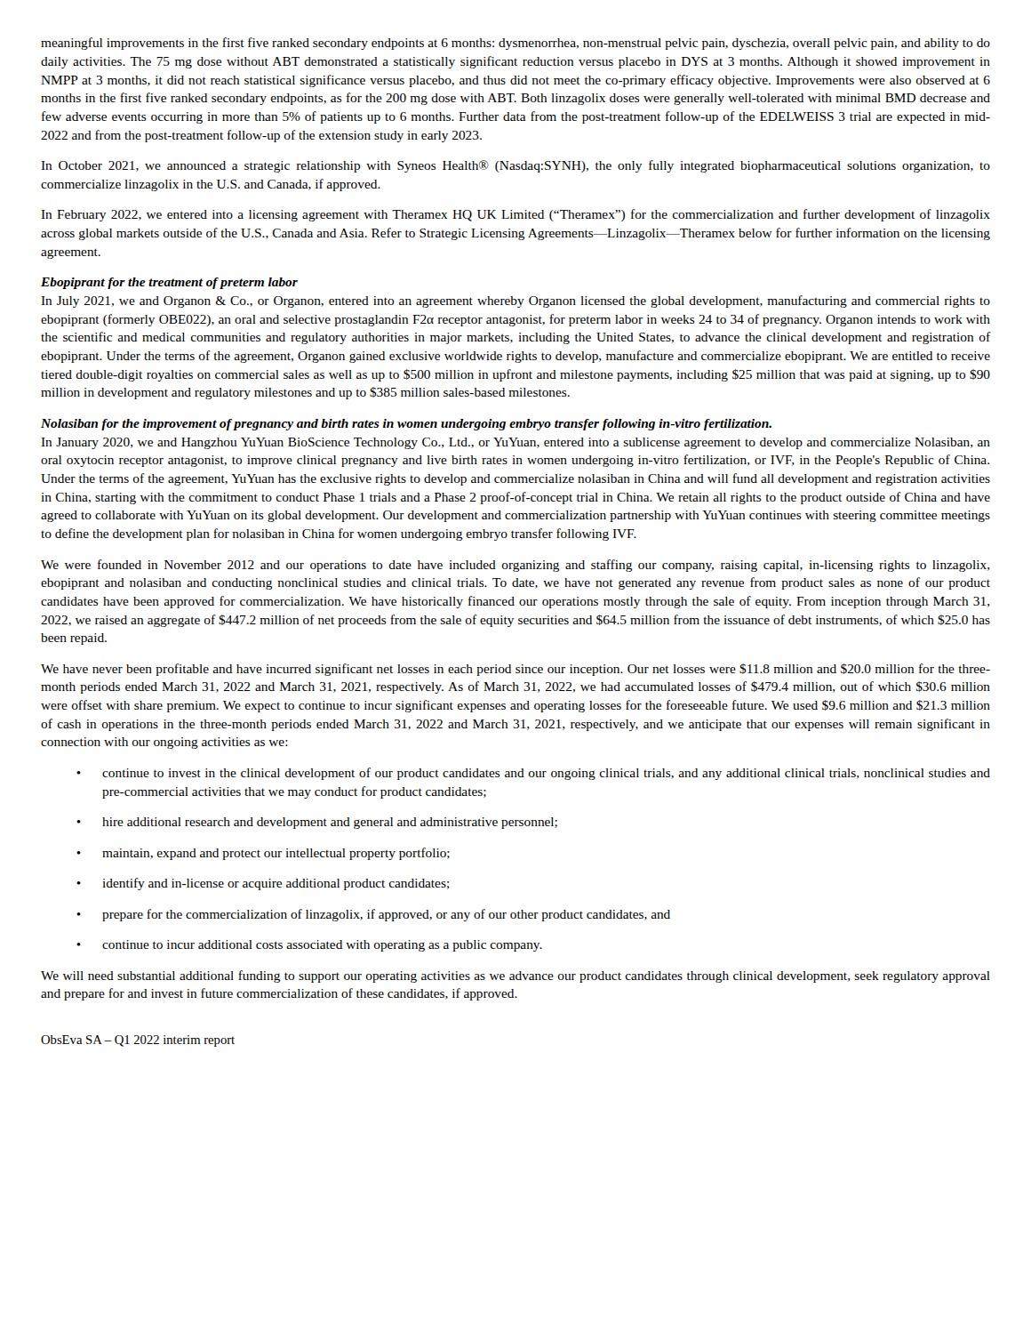meaningful improvements in the first five ranked secondary endpoints at 6 months: dysmenorrhea, non-menstrual pelvic pain, dyschezia, overall pelvic pain, and ability to do daily activities. The 75 mg dose without ABT demonstrated a statistically significant reduction versus placebo in DYS at 3 months. Although it showed improvement in NMPP at 3 months, it did not reach statistical significance versus placebo, and thus did not meet the co-primary efficacy objective. Improvements were also observed at 6 months in the first five ranked secondary endpoints, as for the 200 mg dose with ABT. Both linzagolix doses were generally well-tolerated with minimal BMD decrease and few adverse events occurring in more than 5% of patients up to 6 months. Further data from the post-treatment follow-up of the EDELWEISS 3 trial are expected in mid-2022 and from the post-treatment follow-up of the extension study in early 2023.
In October 2021, we announced a strategic relationship with Syneos Health® (Nasdaq:SYNH), the only fully integrated biopharmaceutical solutions organization, to commercialize linzagolix in the U.S. and Canada, if approved.
In February 2022, we entered into a licensing agreement with Theramex HQ UK Limited (“Theramex”) for the commercialization and further development of linzagolix across global markets outside of the U.S., Canada and Asia. Refer to Strategic Licensing Agreements—Linzagolix—Theramex below for further information on the licensing agreement.
Ebopiprant for the treatment of preterm labor
In July 2021, we and Organon & Co., or Organon, entered into an agreement whereby Organon licensed the global development, manufacturing and commercial rights to ebopiprant (formerly OBE022), an oral and selective prostaglandin F2α receptor antagonist, for preterm labor in weeks 24 to 34 of pregnancy. Organon intends to work with the scientific and medical communities and regulatory authorities in major markets, including the United States, to advance the clinical development and registration of ebopiprant. Under the terms of the agreement, Organon gained exclusive worldwide rights to develop, manufacture and commercialize ebopiprant. We are entitled to receive tiered double-digit royalties on commercial sales as well as up to $500 million in upfront and milestone payments, including $25 million that was paid at signing, up to $90 million in development and regulatory milestones and up to $385 million sales-based milestones.
Nolasiban for the improvement of pregnancy and birth rates in women undergoing embryo transfer following in-vitro fertilization.
In January 2020, we and Hangzhou YuYuan BioScience Technology Co., Ltd., or YuYuan, entered into a sublicense agreement to develop and commercialize Nolasiban, an oral oxytocin receptor antagonist, to improve clinical pregnancy and live birth rates in women undergoing in-vitro fertilization, or IVF, in the People's Republic of China. Under the terms of the agreement, YuYuan has the exclusive rights to develop and commercialize nolasiban in China and will fund all development and registration activities in China, starting with the commitment to conduct Phase 1 trials and a Phase 2 proof-of-concept trial in China. We retain all rights to the product outside of China and have agreed to collaborate with YuYuan on its global development. Our development and commercialization partnership with YuYuan continues with steering committee meetings to define the development plan for nolasiban in China for women undergoing embryo transfer following IVF.
We were founded in November 2012 and our operations to date have included organizing and staffing our company, raising capital, in-licensing rights to linzagolix, ebopiprant and nolasiban and conducting nonclinical studies and clinical trials. To date, we have not generated any revenue from product sales as none of our product candidates have been approved for commercialization. We have historically financed our operations mostly through the sale of equity. From inception through March 31, 2022, we raised an aggregate of $447.2 million of net proceeds from the sale of equity securities and $64.5 million from the issuance of debt instruments, of which $25.0 has been repaid.
We have never been profitable and have incurred significant net losses in each period since our inception. Our net losses were $11.8 million and $20.0 million for the three-month periods ended March 31, 2022 and March 31, 2021, respectively. As of March 31, 2022, we had accumulated losses of $479.4 million, out of which $30.6 million were offset with share premium. We expect to continue to incur significant expenses and operating losses for the foreseeable future. We used $9.6 million and $21.3 million of cash in operations in the three-month periods ended March 31, 2022 and March 31, 2021, respectively, and we anticipate that our expenses will remain significant in connection with our ongoing activities as we:
continue to invest in the clinical development of our product candidates and our ongoing clinical trials, and any additional clinical trials, nonclinical studies and pre-commercial activities that we may conduct for product candidates;
hire additional research and development and general and administrative personnel;
maintain, expand and protect our intellectual property portfolio;
identify and in-license or acquire additional product candidates;
prepare for the commercialization of linzagolix, if approved, or any of our other product candidates, and
continue to incur additional costs associated with operating as a public company.
We will need substantial additional funding to support our operating activities as we advance our product candidates through clinical development, seek regulatory approval and prepare for and invest in future commercialization of these candidates, if approved.
ObsEva SA – Q1 2022 interim report